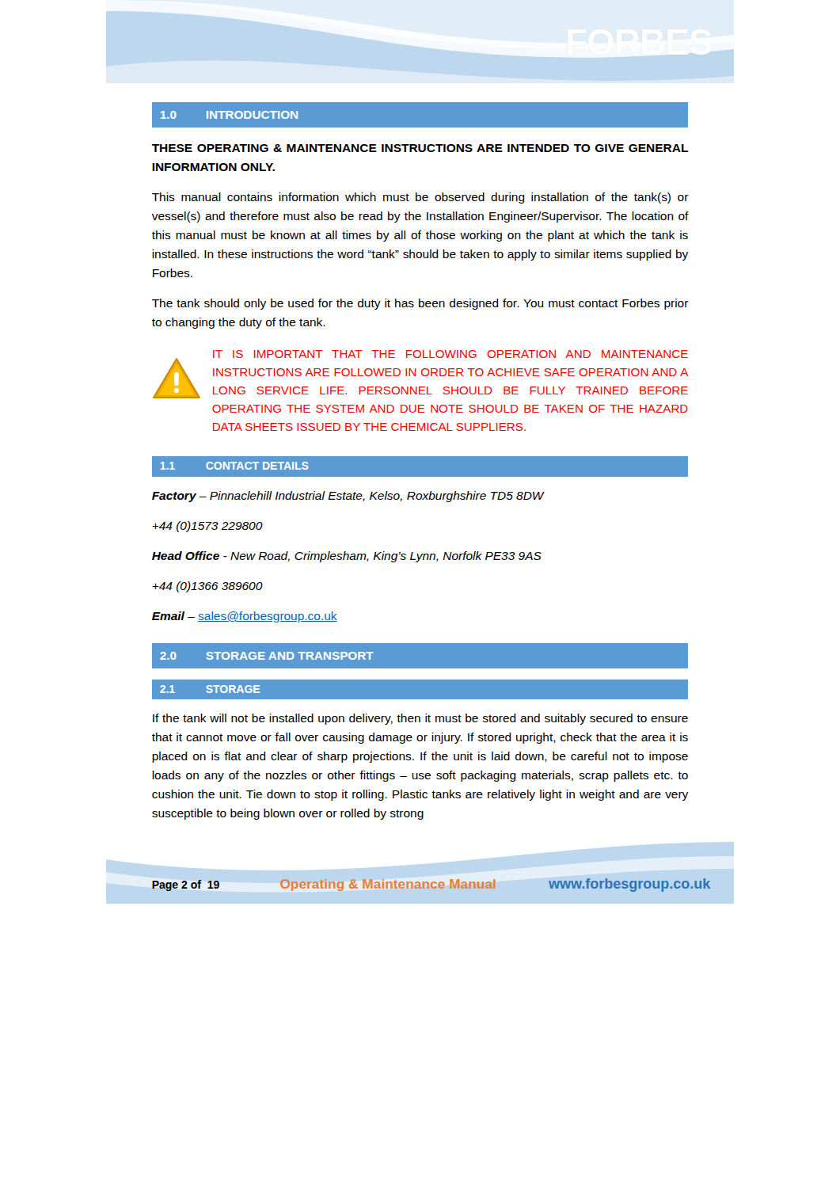FORBES
1.0 INTRODUCTION
THESE OPERATING & MAINTENANCE INSTRUCTIONS ARE INTENDED TO GIVE GENERAL INFORMATION ONLY.
This manual contains information which must be observed during installation of the tank(s) or vessel(s) and therefore must also be read by the Installation Engineer/Supervisor. The location of this manual must be known at all times by all of those working on the plant at which the tank is installed. In these instructions the word “tank” should be taken to apply to similar items supplied by Forbes.
The tank should only be used for the duty it has been designed for. You must contact Forbes prior to changing the duty of the tank.
IT IS IMPORTANT THAT THE FOLLOWING OPERATION AND MAINTENANCE INSTRUCTIONS ARE FOLLOWED IN ORDER TO ACHIEVE SAFE OPERATION AND A LONG SERVICE LIFE. PERSONNEL SHOULD BE FULLY TRAINED BEFORE OPERATING THE SYSTEM AND DUE NOTE SHOULD BE TAKEN OF THE HAZARD DATA SHEETS ISSUED BY THE CHEMICAL SUPPLIERS.
1.1 CONTACT DETAILS
Factory – Pinnaclehill Industrial Estate, Kelso, Roxburghshire TD5 8DW
+44 (0)1573 229800
Head Office - New Road, Crimplesham, King’s Lynn, Norfolk PE33 9AS
+44 (0)1366 389600
Email – sales@forbesgroup.co.uk
2.0 STORAGE AND TRANSPORT
2.1 STORAGE
If the tank will not be installed upon delivery, then it must be stored and suitably secured to ensure that it cannot move or fall over causing damage or injury. If stored upright, check that the area it is placed on is flat and clear of sharp projections. If the unit is laid down, be careful not to impose loads on any of the nozzles or other fittings – use soft packaging materials, scrap pallets etc. to cushion the unit. Tie down to stop it rolling. Plastic tanks are relatively light in weight and are very susceptible to being blown over or rolled by strong
Page 2 of 19
Operating & Maintenance Manual
www.forbesgroup.co.uk